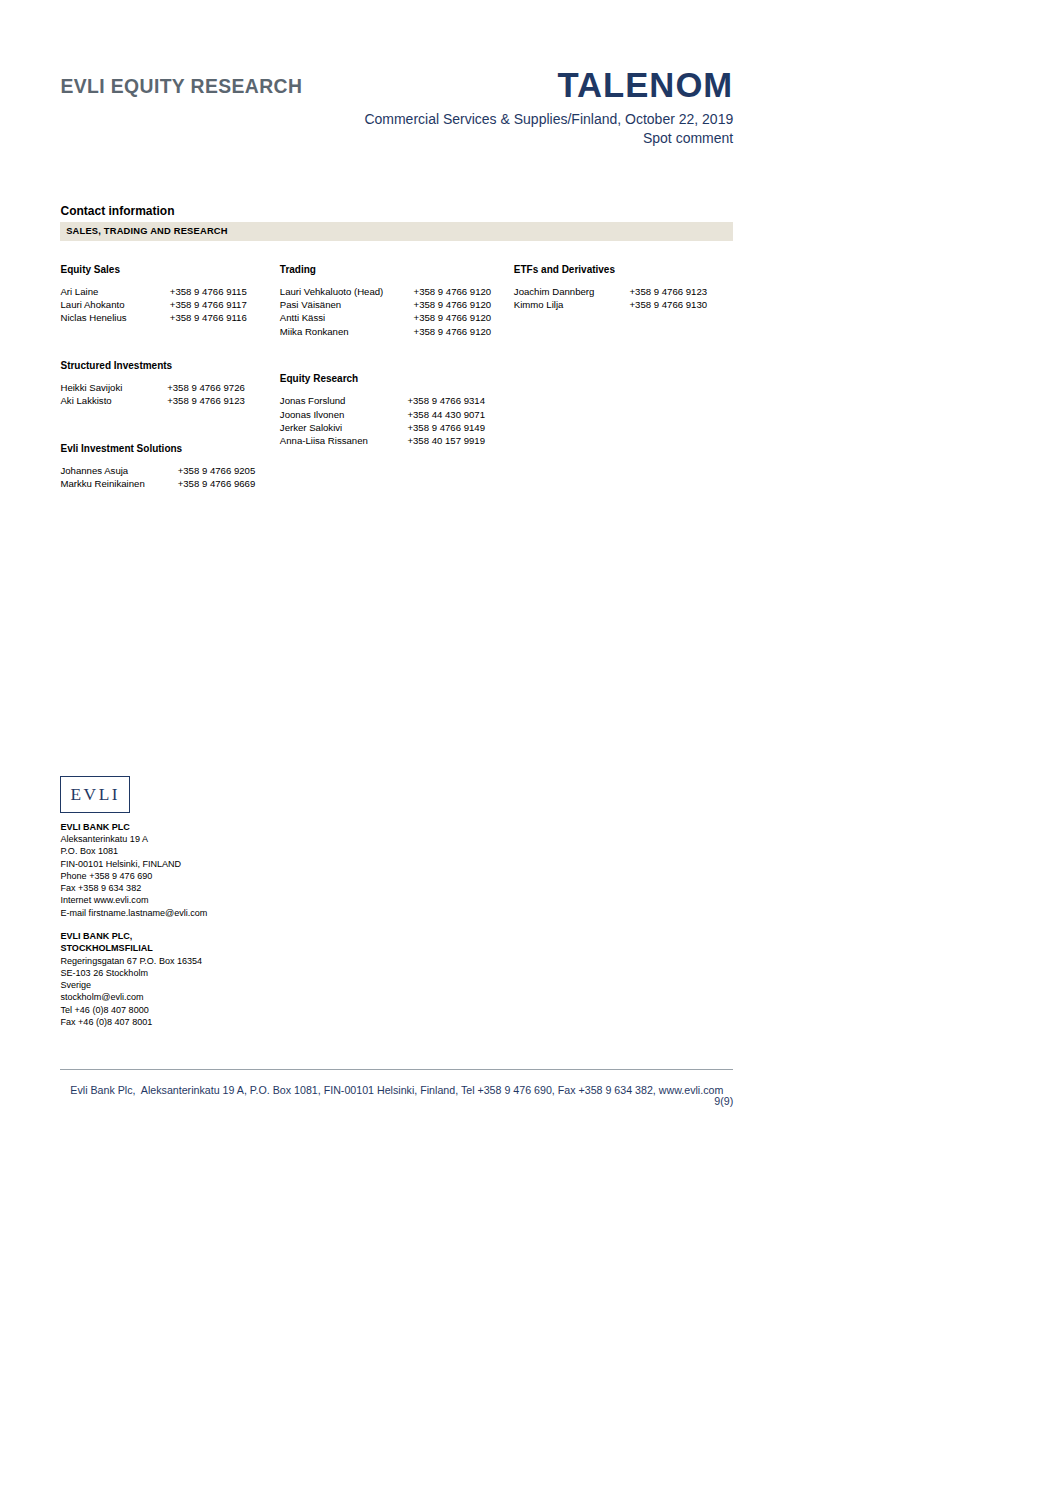EVLI EQUITY RESEARCH
TALENOM
Commercial Services & Supplies/Finland, October 22, 2019 Spot comment
Contact information
SALES, TRADING AND RESEARCH
Equity Sales
| Ari Laine | +358 9 4766 9115 |
| Lauri Ahokanto | +358 9 4766 9117 |
| Niclas Henelius | +358 9 4766 9116 |
Structured Investments
| Heikki Savijoki | +358 9 4766 9726 |
| Aki Lakkisto | +358 9 4766 9123 |
Evli Investment Solutions
| Johannes Asuja | +358 9 4766 9205 |
| Markku Reinikainen | +358 9 4766 9669 |
Trading
| Lauri Vehkaluoto (Head) | +358 9 4766 9120 |
| Pasi Väisänen | +358 9 4766 9120 |
| Antti Kässi | +358 9 4766 9120 |
| Miika Ronkanen | +358 9 4766 9120 |
Equity Research
| Jonas Forslund | +358 9 4766 9314 |
| Joonas Ilvonen | +358 44 430 9071 |
| Jerker Salokivi | +358 9 4766 9149 |
| Anna-Liisa Rissanen | +358 40 157 9919 |
ETFs and Derivatives
| Joachim Dannberg | +358 9 4766 9123 |
| Kimmo Lilja | +358 9 4766 9130 |
EVLI
EVLI BANK PLC
Aleksanterinkatu 19 A
P.O. Box 1081
FIN-00101 Helsinki, FINLAND
Phone +358 9 476 690
Fax +358 9 634 382
Internet www.evli.com
E-mail firstname.lastname@evli.com
EVLI BANK PLC,
STOCKHOLMSFILIAL
Regeringsgatan 67 P.O. Box 16354
SE-103 26 Stockholm
Sverige
stockholm@evli.com
Tel +46 (0)8 407 8000
Fax +46 (0)8 407 8001
Evli Bank Plc, Aleksanterinkatu 19 A, P.O. Box 1081, FIN-00101 Helsinki, Finland, Tel +358 9 476 690, Fax +358 9 634 382, www.evli.com
9(9)